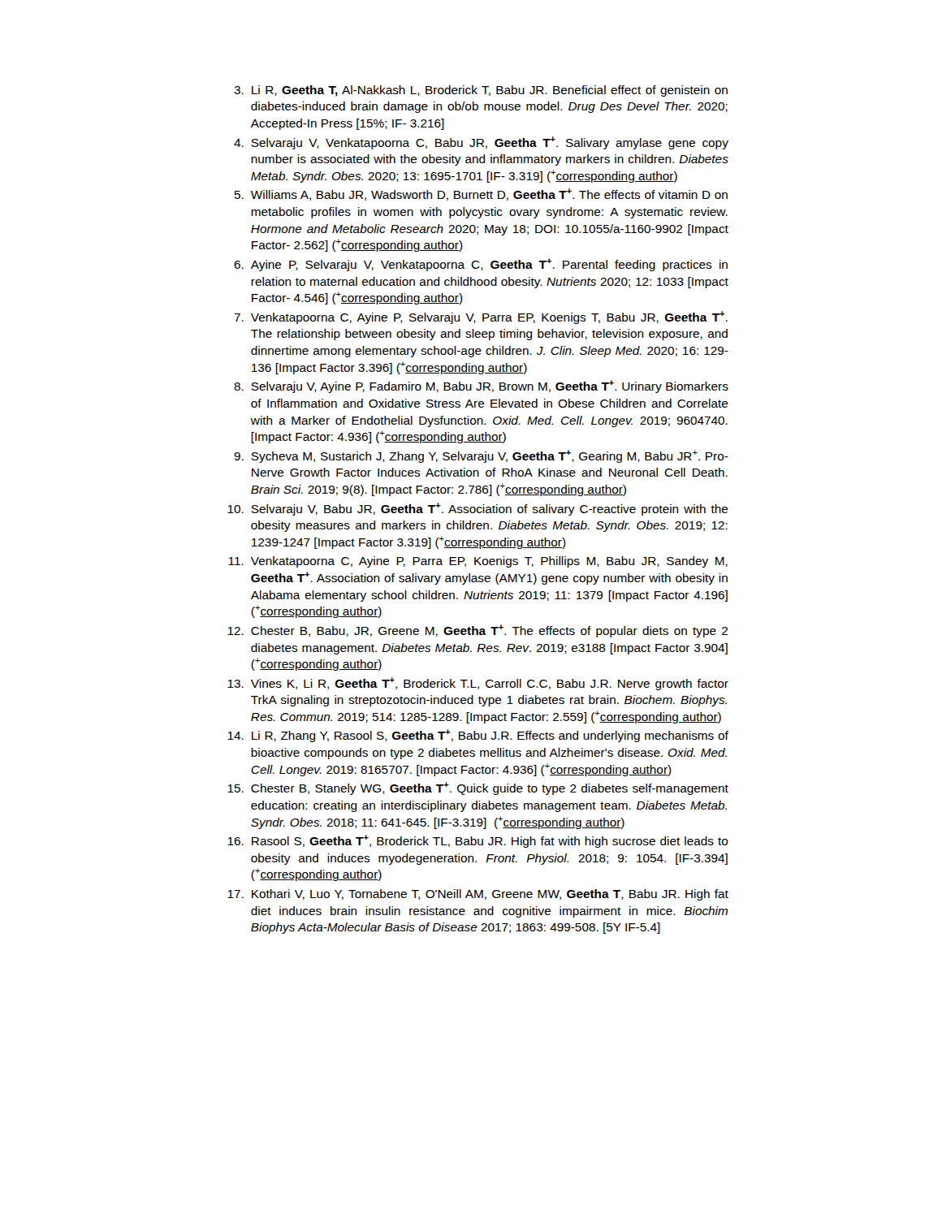Li R, Geetha T, Al-Nakkash L, Broderick T, Babu JR. Beneficial effect of genistein on diabetes-induced brain damage in ob/ob mouse model. Drug Des Devel Ther. 2020; Accepted-In Press [15%; IF- 3.216]
Selvaraju V, Venkatapoorna C, Babu JR, Geetha T+. Salivary amylase gene copy number is associated with the obesity and inflammatory markers in children. Diabetes Metab. Syndr. Obes. 2020; 13: 1695-1701 [IF- 3.319] (+corresponding author)
Williams A, Babu JR, Wadsworth D, Burnett D, Geetha T+. The effects of vitamin D on metabolic profiles in women with polycystic ovary syndrome: A systematic review. Hormone and Metabolic Research 2020; May 18; DOI: 10.1055/a-1160-9902 [Impact Factor- 2.562] (+corresponding author)
Ayine P, Selvaraju V, Venkatapoorna C, Geetha T+. Parental feeding practices in relation to maternal education and childhood obesity. Nutrients 2020; 12: 1033 [Impact Factor- 4.546] (+corresponding author)
Venkatapoorna C, Ayine P, Selvaraju V, Parra EP, Koenigs T, Babu JR, Geetha T+. The relationship between obesity and sleep timing behavior, television exposure, and dinnertime among elementary school-age children. J. Clin. Sleep Med. 2020; 16: 129-136 [Impact Factor 3.396] (+corresponding author)
Selvaraju V, Ayine P, Fadamiro M, Babu JR, Brown M, Geetha T+. Urinary Biomarkers of Inflammation and Oxidative Stress Are Elevated in Obese Children and Correlate with a Marker of Endothelial Dysfunction. Oxid. Med. Cell. Longev. 2019; 9604740. [Impact Factor: 4.936] (+corresponding author)
Sycheva M, Sustarich J, Zhang Y, Selvaraju V, Geetha T+, Gearing M, Babu JR+. Pro-Nerve Growth Factor Induces Activation of RhoA Kinase and Neuronal Cell Death. Brain Sci. 2019; 9(8). [Impact Factor: 2.786] (+corresponding author)
Selvaraju V, Babu JR, Geetha T+. Association of salivary C-reactive protein with the obesity measures and markers in children. Diabetes Metab. Syndr. Obes. 2019; 12: 1239-1247 [Impact Factor 3.319] (+corresponding author)
Venkatapoorna C, Ayine P, Parra EP, Koenigs T, Phillips M, Babu JR, Sandey M, Geetha T+. Association of salivary amylase (AMY1) gene copy number with obesity in Alabama elementary school children. Nutrients 2019; 11: 1379 [Impact Factor 4.196] (+corresponding author)
Chester B, Babu, JR, Greene M, Geetha T+. The effects of popular diets on type 2 diabetes management. Diabetes Metab. Res. Rev. 2019; e3188 [Impact Factor 3.904] (+corresponding author)
Vines K, Li R, Geetha T+, Broderick T.L, Carroll C.C, Babu J.R. Nerve growth factor TrkA signaling in streptozotocin-induced type 1 diabetes rat brain. Biochem. Biophys. Res. Commun. 2019; 514: 1285-1289. [Impact Factor: 2.559] (+corresponding author)
Li R, Zhang Y, Rasool S, Geetha T+, Babu J.R. Effects and underlying mechanisms of bioactive compounds on type 2 diabetes mellitus and Alzheimer's disease. Oxid. Med. Cell. Longev. 2019: 8165707. [Impact Factor: 4.936] (+corresponding author)
Chester B, Stanely WG, Geetha T+. Quick guide to type 2 diabetes self-management education: creating an interdisciplinary diabetes management team. Diabetes Metab. Syndr. Obes. 2018; 11: 641-645. [IF-3.319] (+corresponding author)
Rasool S, Geetha T+, Broderick TL, Babu JR. High fat with high sucrose diet leads to obesity and induces myodegeneration. Front. Physiol. 2018; 9: 1054. [IF-3.394] (+corresponding author)
Kothari V, Luo Y, Tornabene T, O'Neill AM, Greene MW, Geetha T, Babu JR. High fat diet induces brain insulin resistance and cognitive impairment in mice. Biochim Biophys Acta-Molecular Basis of Disease 2017; 1863: 499-508. [5Y IF-5.4]